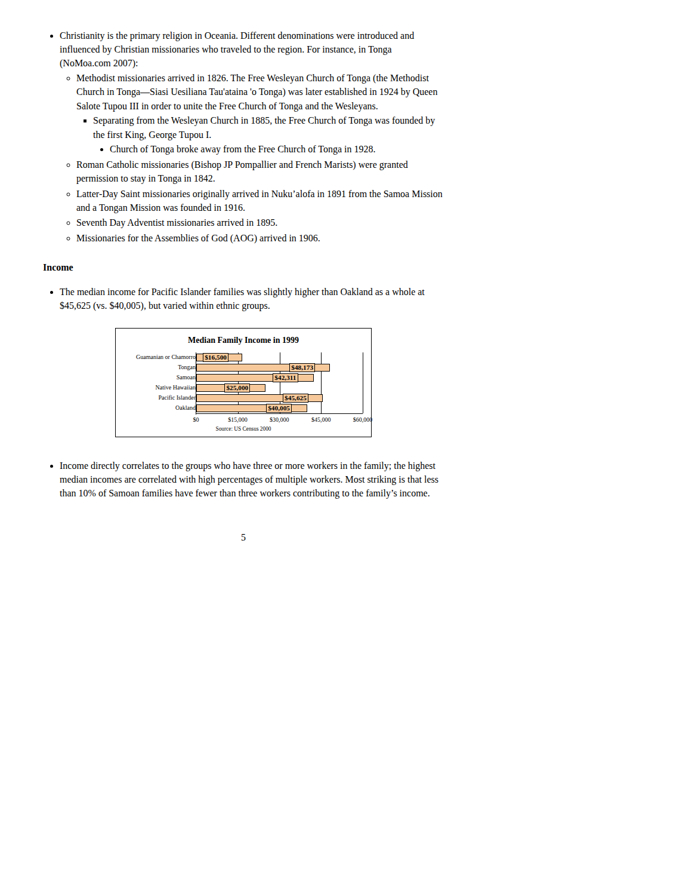Christianity is the primary religion in Oceania. Different denominations were introduced and influenced by Christian missionaries who traveled to the region. For instance, in Tonga (NoMoa.com 2007):
Methodist missionaries arrived in 1826. The Free Wesleyan Church of Tonga (the Methodist Church in Tonga—Siasi Uesiliana Tau'ataina 'o Tonga) was later established in 1924 by Queen Salote Tupou III in order to unite the Free Church of Tonga and the Wesleyans.
Separating from the Wesleyan Church in 1885, the Free Church of Tonga was founded by the first King, George Tupou I.
Church of Tonga broke away from the Free Church of Tonga in 1928.
Roman Catholic missionaries (Bishop JP Pompallier and French Marists) were granted permission to stay in Tonga in 1842.
Latter-Day Saint missionaries originally arrived in Nuku’alofa in 1891 from the Samoa Mission and a Tongan Mission was founded in 1916.
Seventh Day Adventist missionaries arrived in 1895.
Missionaries for the Assemblies of God (AOG) arrived in 1906.
Income
The median income for Pacific Islander families was slightly higher than Oakland as a whole at $45,625 (vs. $40,005), but varied within ethnic groups.
Median Family Income in 1999
| Guamanian or Chamorro | $16,500 |
| Tongan | $48,173 |
| Samoan | $42,311 |
| Native Hawaiian | $25,000 |
| Pacific Islander | $45,625 |
| Oakland | $40,005 |
| | $0 $15,000 $30,000 $45,000 $60,000 |
Source: US Census 2000
Income directly correlates to the groups who have three or more workers in the family; the highest median incomes are correlated with high percentages of multiple workers. Most striking is that less than 10% of Samoan families have fewer than three workers contributing to the family’s income.
5